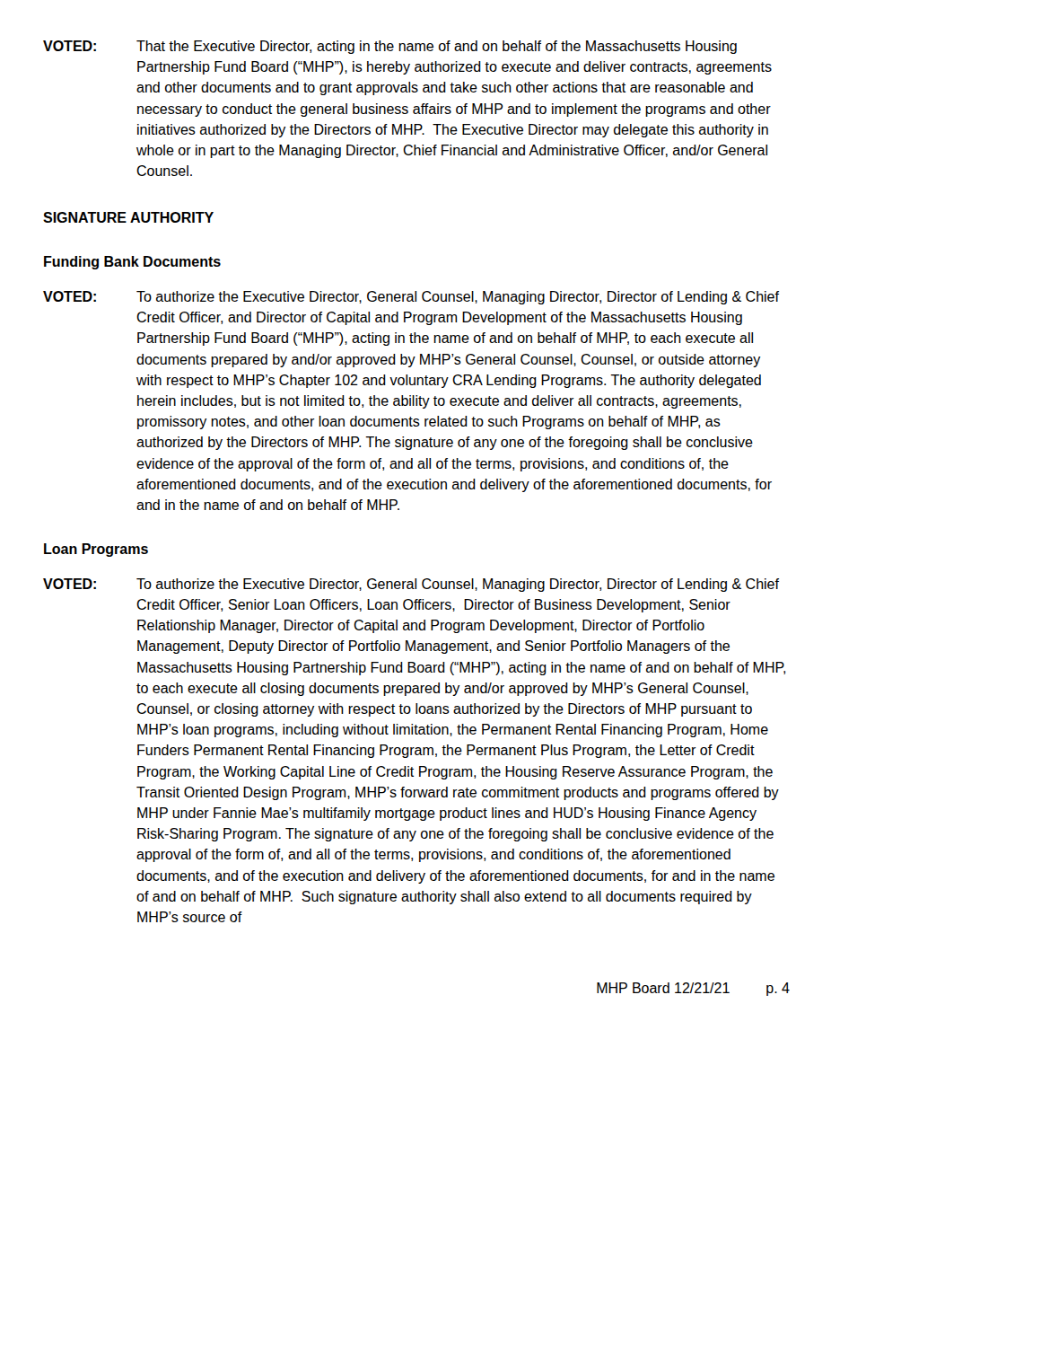VOTED:
That the Executive Director, acting in the name of and on behalf of the Massachusetts Housing Partnership Fund Board (“MHP”), is hereby authorized to execute and deliver contracts, agreements and other documents and to grant approvals and take such other actions that are reasonable and necessary to conduct the general business affairs of MHP and to implement the programs and other initiatives authorized by the Directors of MHP. The Executive Director may delegate this authority in whole or in part to the Managing Director, Chief Financial and Administrative Officer, and/or General Counsel.
SIGNATURE AUTHORITY
Funding Bank Documents
VOTED:
To authorize the Executive Director, General Counsel, Managing Director, Director of Lending & Chief Credit Officer, and Director of Capital and Program Development of the Massachusetts Housing Partnership Fund Board (“MHP”), acting in the name of and on behalf of MHP, to each execute all documents prepared by and/or approved by MHP’s General Counsel, Counsel, or outside attorney with respect to MHP’s Chapter 102 and voluntary CRA Lending Programs. The authority delegated herein includes, but is not limited to, the ability to execute and deliver all contracts, agreements, promissory notes, and other loan documents related to such Programs on behalf of MHP, as authorized by the Directors of MHP. The signature of any one of the foregoing shall be conclusive evidence of the approval of the form of, and all of the terms, provisions, and conditions of, the aforementioned documents, and of the execution and delivery of the aforementioned documents, for and in the name of and on behalf of MHP.
Loan Programs
VOTED:
To authorize the Executive Director, General Counsel, Managing Director, Director of Lending & Chief Credit Officer, Senior Loan Officers, Loan Officers, Director of Business Development, Senior Relationship Manager, Director of Capital and Program Development, Director of Portfolio Management, Deputy Director of Portfolio Management, and Senior Portfolio Managers of the Massachusetts Housing Partnership Fund Board (“MHP”), acting in the name of and on behalf of MHP, to each execute all closing documents prepared by and/or approved by MHP’s General Counsel, Counsel, or closing attorney with respect to loans authorized by the Directors of MHP pursuant to MHP’s loan programs, including without limitation, the Permanent Rental Financing Program, Home Funders Permanent Rental Financing Program, the Permanent Plus Program, the Letter of Credit Program, the Working Capital Line of Credit Program, the Housing Reserve Assurance Program, the Transit Oriented Design Program, MHP’s forward rate commitment products and programs offered by MHP under Fannie Mae’s multifamily mortgage product lines and HUD’s Housing Finance Agency Risk-Sharing Program. The signature of any one of the foregoing shall be conclusive evidence of the approval of the form of, and all of the terms, provisions, and conditions of, the aforementioned documents, and of the execution and delivery of the aforementioned documents, for and in the name of and on behalf of MHP. Such signature authority shall also extend to all documents required by MHP’s source of
MHP Board 12/21/21p. 4